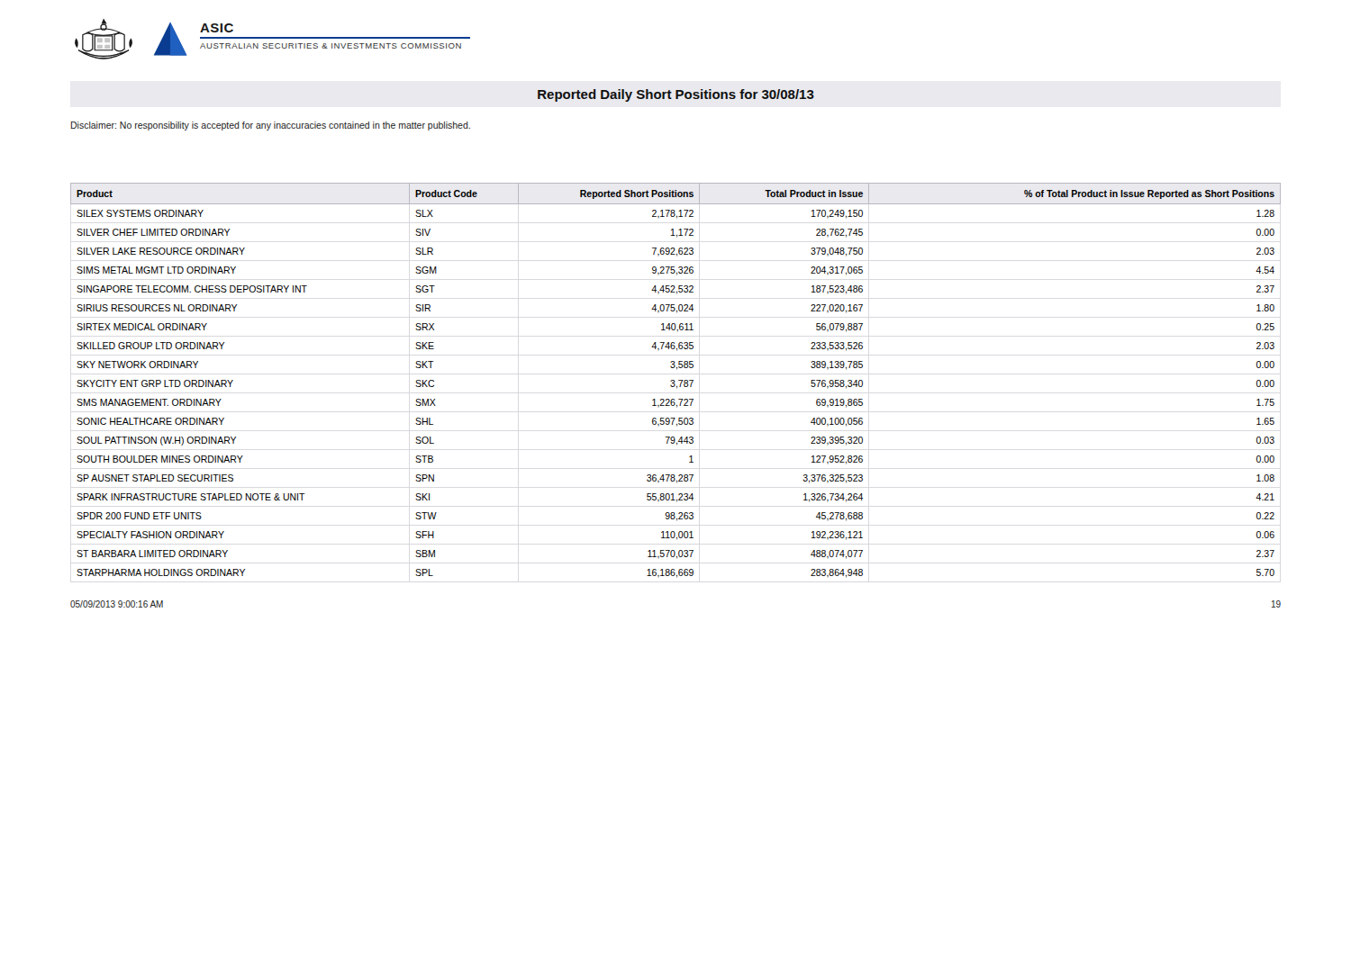ASIC
Australian Securities & Investments Commission
Reported Daily Short Positions for 30/08/13
Disclaimer: No responsibility is accepted for any inaccuracies contained in the matter published.
| Product | Product Code | Reported Short Positions | Total Product in Issue | % of Total Product in Issue Reported as Short Positions |
| --- | --- | --- | --- | --- |
| SILEX SYSTEMS ORDINARY | SLX | 2,178,172 | 170,249,150 | 1.28 |
| SILVER CHEF LIMITED ORDINARY | SIV | 1,172 | 28,762,745 | 0.00 |
| SILVER LAKE RESOURCE ORDINARY | SLR | 7,692,623 | 379,048,750 | 2.03 |
| SIMS METAL MGMT LTD ORDINARY | SGM | 9,275,326 | 204,317,065 | 4.54 |
| SINGAPORE TELECOMM. CHESS DEPOSITARY INT | SGT | 4,452,532 | 187,523,486 | 2.37 |
| SIRIUS RESOURCES NL ORDINARY | SIR | 4,075,024 | 227,020,167 | 1.80 |
| SIRTEX MEDICAL ORDINARY | SRX | 140,611 | 56,079,887 | 0.25 |
| SKILLED GROUP LTD ORDINARY | SKE | 4,746,635 | 233,533,526 | 2.03 |
| SKY NETWORK ORDINARY | SKT | 3,585 | 389,139,785 | 0.00 |
| SKYCITY ENT GRP LTD ORDINARY | SKC | 3,787 | 576,958,340 | 0.00 |
| SMS MANAGEMENT. ORDINARY | SMX | 1,226,727 | 69,919,865 | 1.75 |
| SONIC HEALTHCARE ORDINARY | SHL | 6,597,503 | 400,100,056 | 1.65 |
| SOUL PATTINSON (W.H) ORDINARY | SOL | 79,443 | 239,395,320 | 0.03 |
| SOUTH BOULDER MINES ORDINARY | STB | 1 | 127,952,826 | 0.00 |
| SP AUSNET STAPLED SECURITIES | SPN | 36,478,287 | 3,376,325,523 | 1.08 |
| SPARK INFRASTRUCTURE STAPLED NOTE & UNIT | SKI | 55,801,234 | 1,326,734,264 | 4.21 |
| SPDR 200 FUND ETF UNITS | STW | 98,263 | 45,278,688 | 0.22 |
| SPECIALTY FASHION ORDINARY | SFH | 110,001 | 192,236,121 | 0.06 |
| ST BARBARA LIMITED ORDINARY | SBM | 11,570,037 | 488,074,077 | 2.37 |
| STARPHARMA HOLDINGS ORDINARY | SPL | 16,186,669 | 283,864,948 | 5.70 |
05/09/2013 9:00:16 AM
19